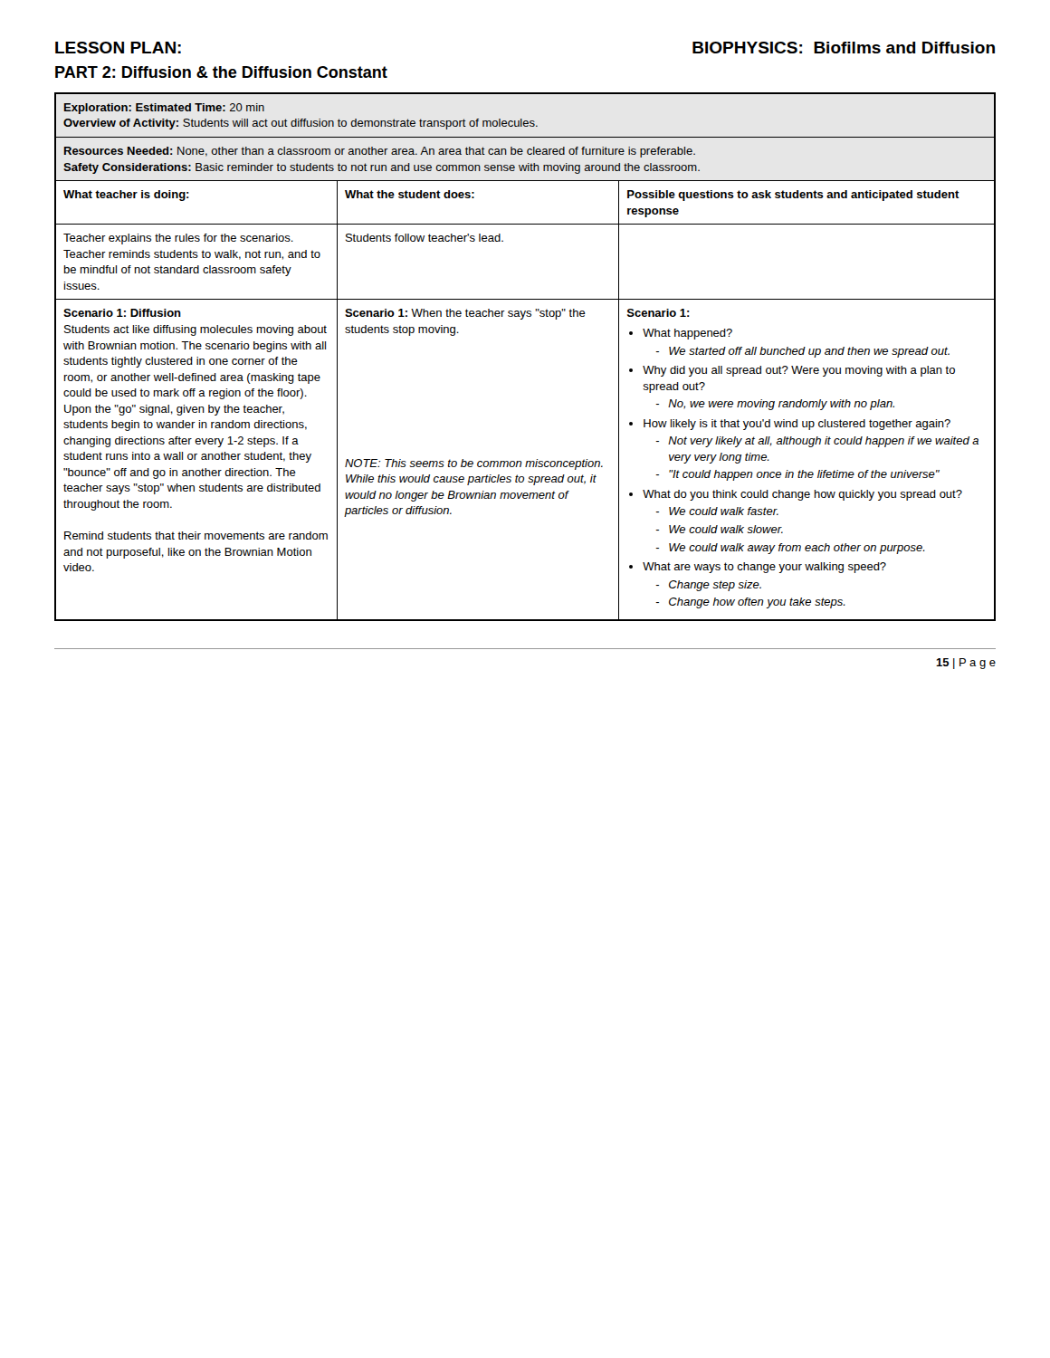LESSON PLAN:
BIOPHYSICS: Biofilms and Diffusion
PART 2: Diffusion & the Diffusion Constant
| Exploration: Estimated Time: 20 min Overview of Activity: Students will act out diffusion to demonstrate transport of molecules. |
| Resources Needed: None, other than a classroom or another area. An area that can be cleared of furniture is preferable. Safety Considerations: Basic reminder to students to not run and use common sense with moving around the classroom. |
| What teacher is doing: | What the student does: | Possible questions to ask students and anticipated student response |
| Teacher explains the rules for the scenarios. Teacher reminds students to walk, not run, and to be mindful of not standard classroom safety issues. | Students follow teacher's lead. | |
| Scenario 1: Diffusion Students act like diffusing molecules moving about with Brownian motion. The scenario begins with all students tightly clustered in one corner of the room, or another well-defined area (masking tape could be used to mark off a region of the floor). Upon the "go" signal, given by the teacher, students begin to wander in random directions, changing directions after every 1-2 steps. If a student runs into a wall or another student, they "bounce" off and go in another direction. The teacher says "stop" when students are distributed throughout the room. Remind students that their movements are random and not purposeful, like on the Brownian Motion video. | Scenario 1: When the teacher says "stop" the students stop moving. NOTE: This seems to be common misconception. While this would cause particles to spread out, it would no longer be Brownian movement of particles or diffusion. | Scenario 1: What happened? We started off all bunched up and then we spread out. Why did you all spread out? Were you moving with a plan to spread out? No, we were moving randomly with no plan. How likely is it that you'd wind up clustered together again? Not very likely at all, although it could happen if we waited a very very long time. "It could happen once in the lifetime of the universe" What do you think could change how quickly you spread out? We could walk faster. We could walk slower. We could walk away from each other on purpose. What are ways to change your walking speed? Change step size. Change how often you take steps. |
15 | P a g e